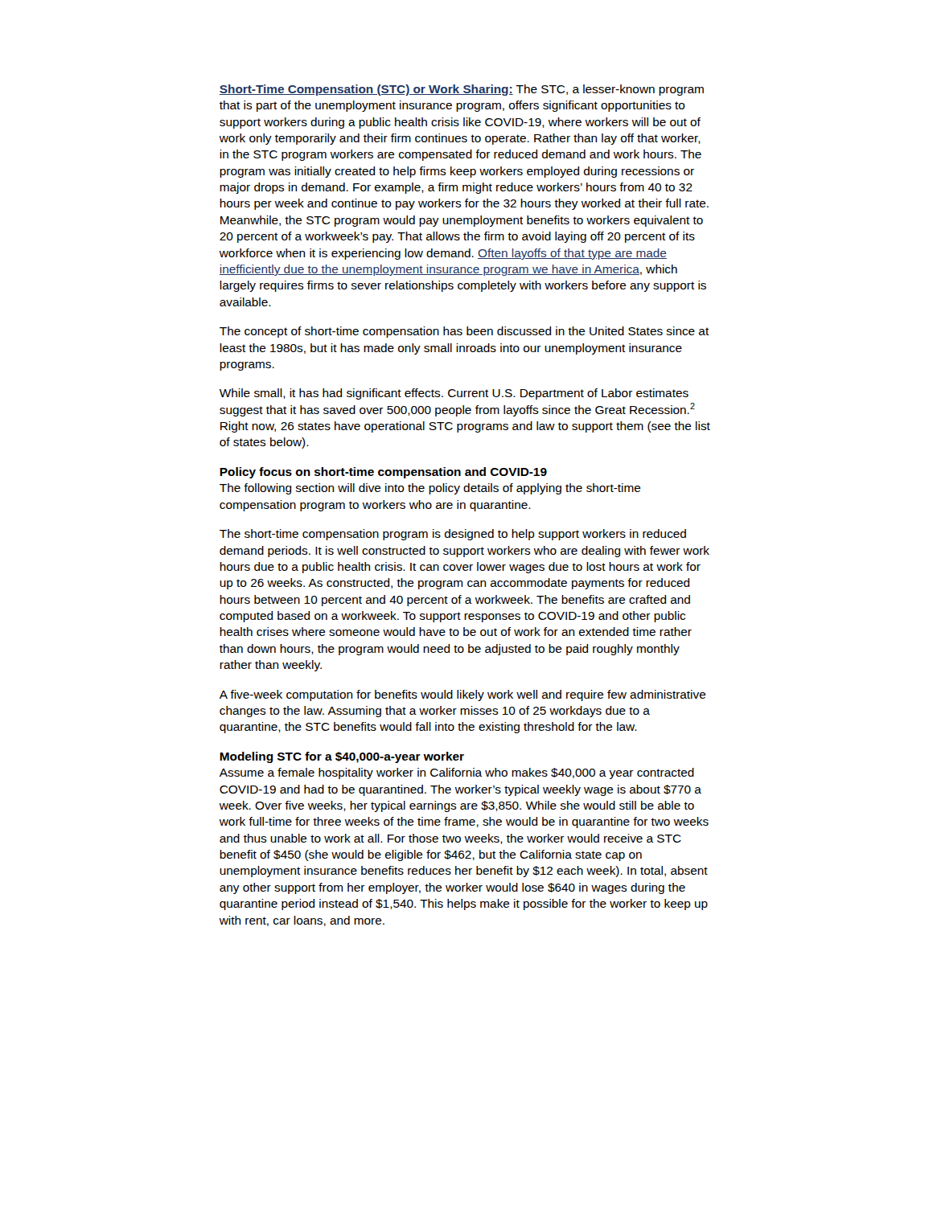Short-Time Compensation (STC) or Work Sharing: The STC, a lesser-known program that is part of the unemployment insurance program, offers significant opportunities to support workers during a public health crisis like COVID-19, where workers will be out of work only temporarily and their firm continues to operate. Rather than lay off that worker, in the STC program workers are compensated for reduced demand and work hours. The program was initially created to help firms keep workers employed during recessions or major drops in demand. For example, a firm might reduce workers’ hours from 40 to 32 hours per week and continue to pay workers for the 32 hours they worked at their full rate. Meanwhile, the STC program would pay unemployment benefits to workers equivalent to 20 percent of a workweek’s pay. That allows the firm to avoid laying off 20 percent of its workforce when it is experiencing low demand. Often layoffs of that type are made inefficiently due to the unemployment insurance program we have in America, which largely requires firms to sever relationships completely with workers before any support is available.
The concept of short-time compensation has been discussed in the United States since at least the 1980s, but it has made only small inroads into our unemployment insurance programs.
While small, it has had significant effects. Current U.S. Department of Labor estimates suggest that it has saved over 500,000 people from layoffs since the Great Recession.2 Right now, 26 states have operational STC programs and law to support them (see the list of states below).
Policy focus on short-time compensation and COVID-19
The following section will dive into the policy details of applying the short-time compensation program to workers who are in quarantine.
The short-time compensation program is designed to help support workers in reduced demand periods. It is well constructed to support workers who are dealing with fewer work hours due to a public health crisis. It can cover lower wages due to lost hours at work for up to 26 weeks. As constructed, the program can accommodate payments for reduced hours between 10 percent and 40 percent of a workweek. The benefits are crafted and computed based on a workweek. To support responses to COVID-19 and other public health crises where someone would have to be out of work for an extended time rather than down hours, the program would need to be adjusted to be paid roughly monthly rather than weekly.
A five-week computation for benefits would likely work well and require few administrative changes to the law. Assuming that a worker misses 10 of 25 workdays due to a quarantine, the STC benefits would fall into the existing threshold for the law.
Modeling STC for a $40,000-a-year worker
Assume a female hospitality worker in California who makes $40,000 a year contracted COVID-19 and had to be quarantined. The worker’s typical weekly wage is about $770 a week. Over five weeks, her typical earnings are $3,850. While she would still be able to work full-time for three weeks of the time frame, she would be in quarantine for two weeks and thus unable to work at all. For those two weeks, the worker would receive a STC benefit of $450 (she would be eligible for $462, but the California state cap on unemployment insurance benefits reduces her benefit by $12 each week). In total, absent any other support from her employer, the worker would lose $640 in wages during the quarantine period instead of $1,540. This helps make it possible for the worker to keep up with rent, car loans, and more.